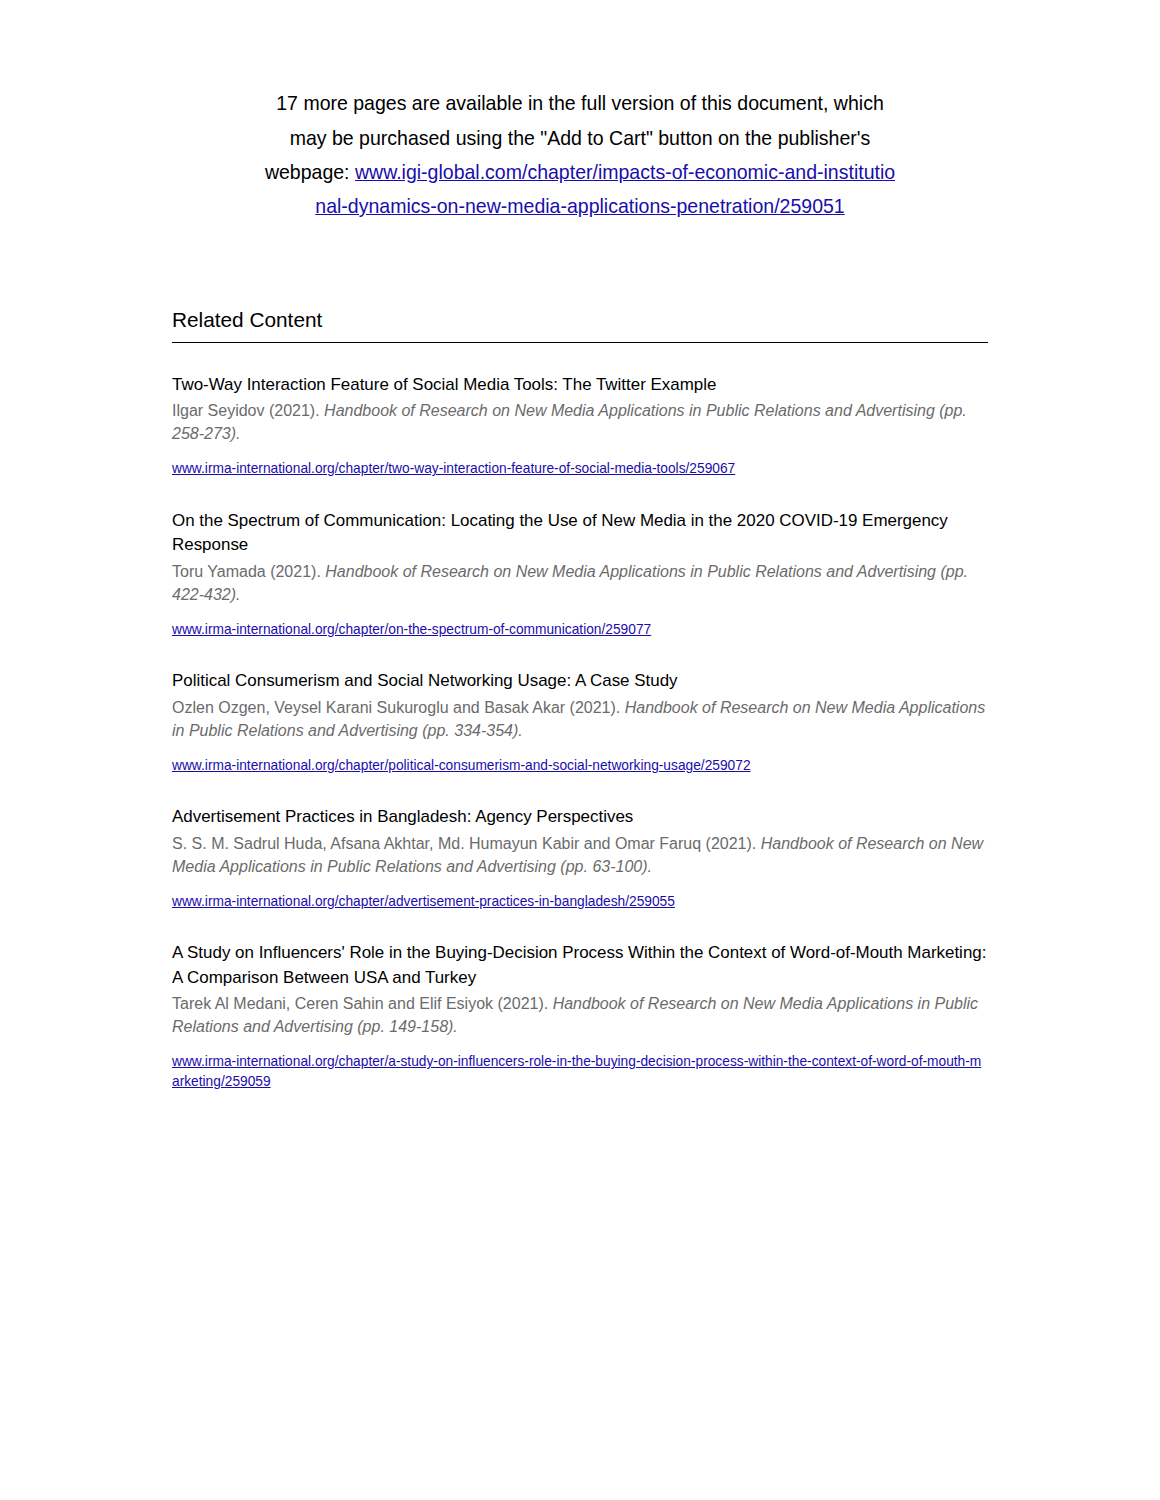17 more pages are available in the full version of this document, which may be purchased using the "Add to Cart" button on the publisher's webpage: www.igi-global.com/chapter/impacts-of-economic-and-institutional-dynamics-on-new-media-applications-penetration/259051
Related Content
Two-Way Interaction Feature of Social Media Tools: The Twitter Example
Ilgar Seyidov (2021). Handbook of Research on New Media Applications in Public Relations and Advertising (pp. 258-273).
www.irma-international.org/chapter/two-way-interaction-feature-of-social-media-tools/259067
On the Spectrum of Communication: Locating the Use of New Media in the 2020 COVID-19 Emergency Response
Toru Yamada (2021). Handbook of Research on New Media Applications in Public Relations and Advertising (pp. 422-432).
www.irma-international.org/chapter/on-the-spectrum-of-communication/259077
Political Consumerism and Social Networking Usage: A Case Study
Ozlen Ozgen, Veysel Karani Sukuroglu and Basak Akar (2021). Handbook of Research on New Media Applications in Public Relations and Advertising (pp. 334-354).
www.irma-international.org/chapter/political-consumerism-and-social-networking-usage/259072
Advertisement Practices in Bangladesh: Agency Perspectives
S. S. M. Sadrul Huda, Afsana Akhtar, Md. Humayun Kabir and Omar Faruq (2021). Handbook of Research on New Media Applications in Public Relations and Advertising (pp. 63-100).
www.irma-international.org/chapter/advertisement-practices-in-bangladesh/259055
A Study on Influencers' Role in the Buying-Decision Process Within the Context of Word-of-Mouth Marketing: A Comparison Between USA and Turkey
Tarek Al Medani, Ceren Sahin and Elif Esiyok (2021). Handbook of Research on New Media Applications in Public Relations and Advertising (pp. 149-158).
www.irma-international.org/chapter/a-study-on-influencers-role-in-the-buying-decision-process-within-the-context-of-word-of-mouth-marketing/259059